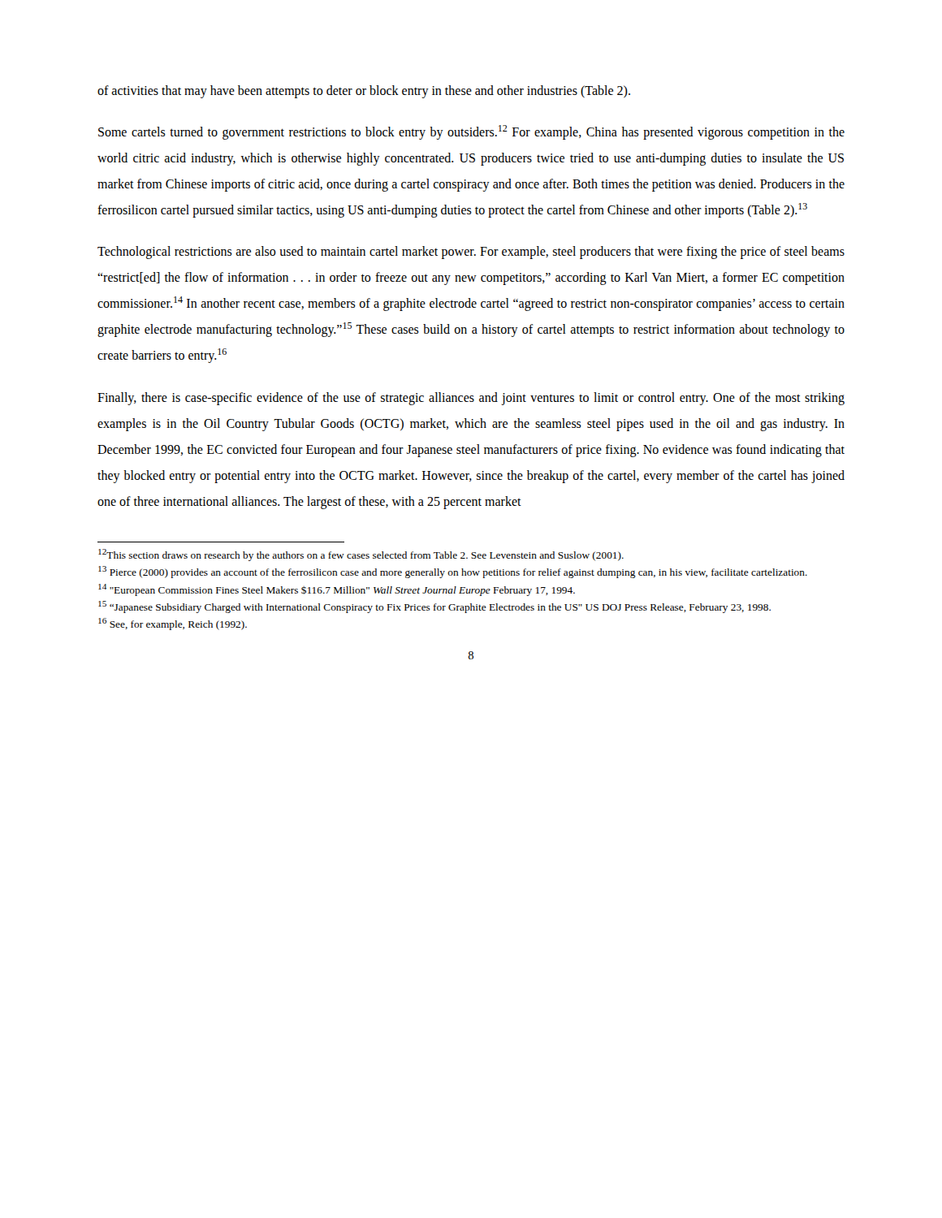of activities that may have been attempts to deter or block entry in these and other industries (Table 2).
Some cartels turned to government restrictions to block entry by outsiders.12 For example, China has presented vigorous competition in the world citric acid industry, which is otherwise highly concentrated. US producers twice tried to use anti-dumping duties to insulate the US market from Chinese imports of citric acid, once during a cartel conspiracy and once after. Both times the petition was denied. Producers in the ferrosilicon cartel pursued similar tactics, using US anti-dumping duties to protect the cartel from Chinese and other imports (Table 2).13
Technological restrictions are also used to maintain cartel market power. For example, steel producers that were fixing the price of steel beams “restrict[ed] the flow of information . . . in order to freeze out any new competitors,” according to Karl Van Miert, a former EC competition commissioner.14 In another recent case, members of a graphite electrode cartel “agreed to restrict non-conspirator companies’ access to certain graphite electrode manufacturing technology.”15 These cases build on a history of cartel attempts to restrict information about technology to create barriers to entry.16
Finally, there is case-specific evidence of the use of strategic alliances and joint ventures to limit or control entry. One of the most striking examples is in the Oil Country Tubular Goods (OCTG) market, which are the seamless steel pipes used in the oil and gas industry. In December 1999, the EC convicted four European and four Japanese steel manufacturers of price fixing. No evidence was found indicating that they blocked entry or potential entry into the OCTG market. However, since the breakup of the cartel, every member of the cartel has joined one of three international alliances. The largest of these, with a 25 percent market
12This section draws on research by the authors on a few cases selected from Table 2. See Levenstein and Suslow (2001).
13 Pierce (2000) provides an account of the ferrosilicon case and more generally on how petitions for relief against dumping can, in his view, facilitate cartelization.
14 "European Commission Fines Steel Makers $116.7 Million" Wall Street Journal Europe February 17, 1994.
15 “Japanese Subsidiary Charged with International Conspiracy to Fix Prices for Graphite Electrodes in the US" US DOJ Press Release, February 23, 1998.
16 See, for example, Reich (1992).
8